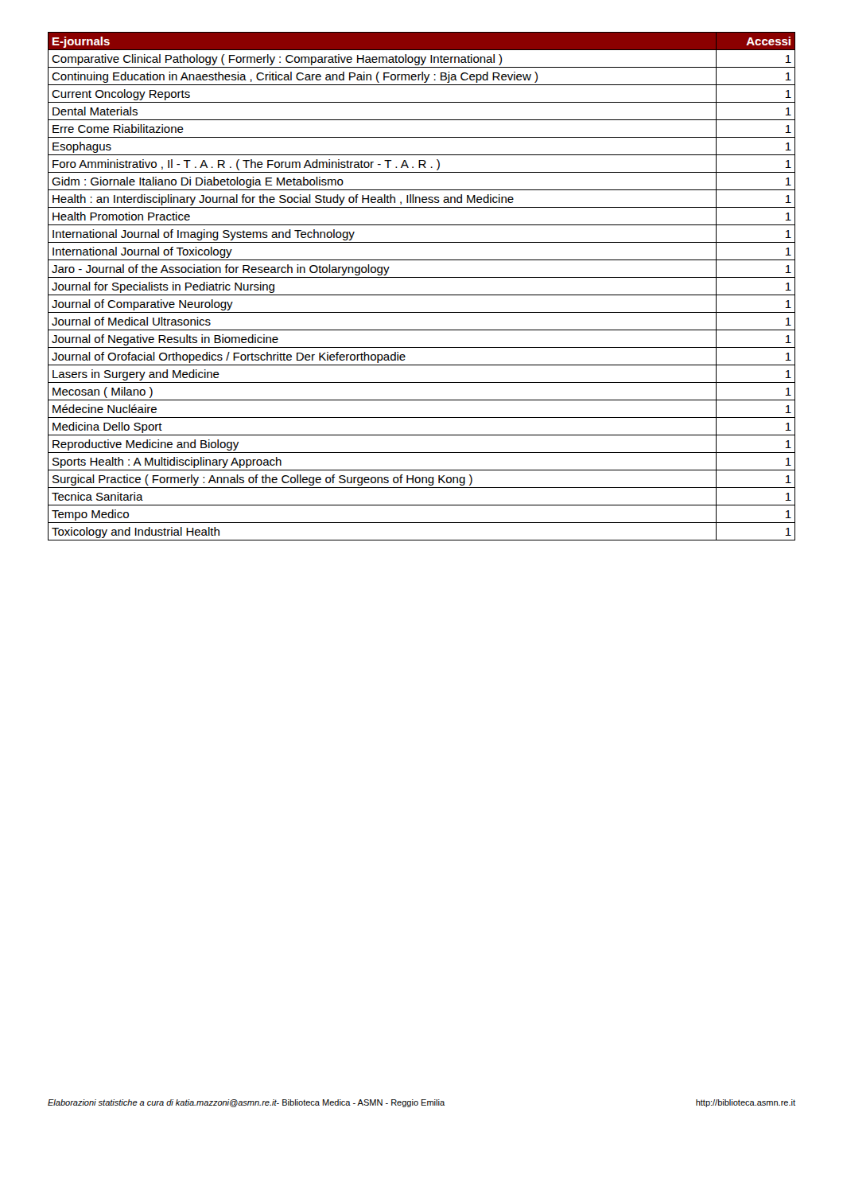| E-journals | Accessi |
| --- | --- |
| Comparative Clinical Pathology ( Formerly : Comparative Haematology International ) | 1 |
| Continuing Education in Anaesthesia , Critical Care and Pain ( Formerly : Bja Cepd Review ) | 1 |
| Current Oncology Reports | 1 |
| Dental Materials | 1 |
| Erre Come Riabilitazione | 1 |
| Esophagus | 1 |
| Foro Amministrativo , Il - T . A . R . ( The Forum Administrator - T . A . R . ) | 1 |
| Gidm : Giornale Italiano Di Diabetologia E Metabolismo | 1 |
| Health : an Interdisciplinary Journal for the Social Study of Health , Illness and Medicine | 1 |
| Health Promotion Practice | 1 |
| International Journal of Imaging Systems and Technology | 1 |
| International Journal of Toxicology | 1 |
| Jaro - Journal of the Association for Research in Otolaryngology | 1 |
| Journal for Specialists in Pediatric Nursing | 1 |
| Journal of Comparative Neurology | 1 |
| Journal of Medical Ultrasonics | 1 |
| Journal of Negative Results in Biomedicine | 1 |
| Journal of Orofacial Orthopedics / Fortschritte Der Kieferorthopadie | 1 |
| Lasers in Surgery and Medicine | 1 |
| Mecosan ( Milano ) | 1 |
| Médecine Nucléaire | 1 |
| Medicina Dello Sport | 1 |
| Reproductive Medicine and Biology | 1 |
| Sports Health : A Multidisciplinary Approach | 1 |
| Surgical Practice ( Formerly : Annals of the College of Surgeons of Hong Kong ) | 1 |
| Tecnica Sanitaria | 1 |
| Tempo Medico | 1 |
| Toxicology and Industrial Health | 1 |
Elaborazioni statistiche a cura di katia.mazzoni@asmn.re.it- Biblioteca Medica - ASMN - Reggio Emilia
http://biblioteca.asmn.re.it